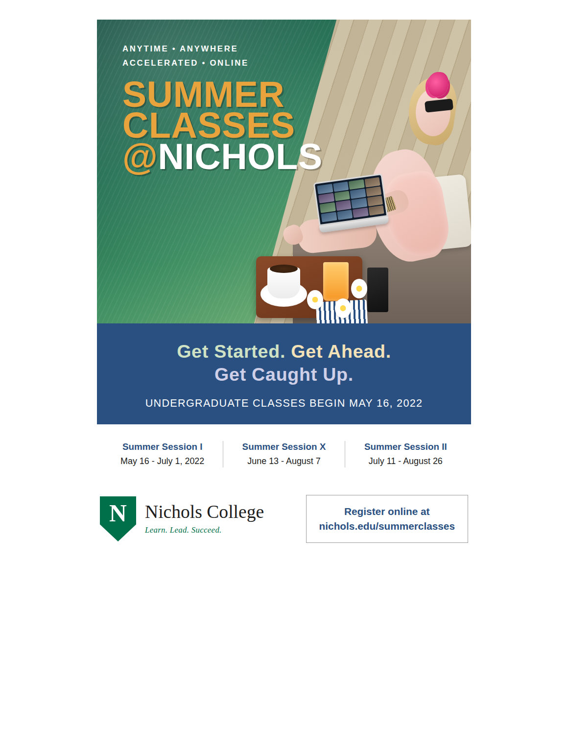Anytime • Anywhere
Accelerated • Online
Summer Classes @Nichols
Get Started. Get Ahead.
Get Caught Up.
Undergraduate classes begin May 16, 2022
Summer Session I
May 16 - July 1, 2022
Summer Session X
June 13 - August 7
Summer Session II
July 11 - August 26
N
Nichols College
Learn. Lead. Succeed.
Register online at
nichols.edu/summerclasses